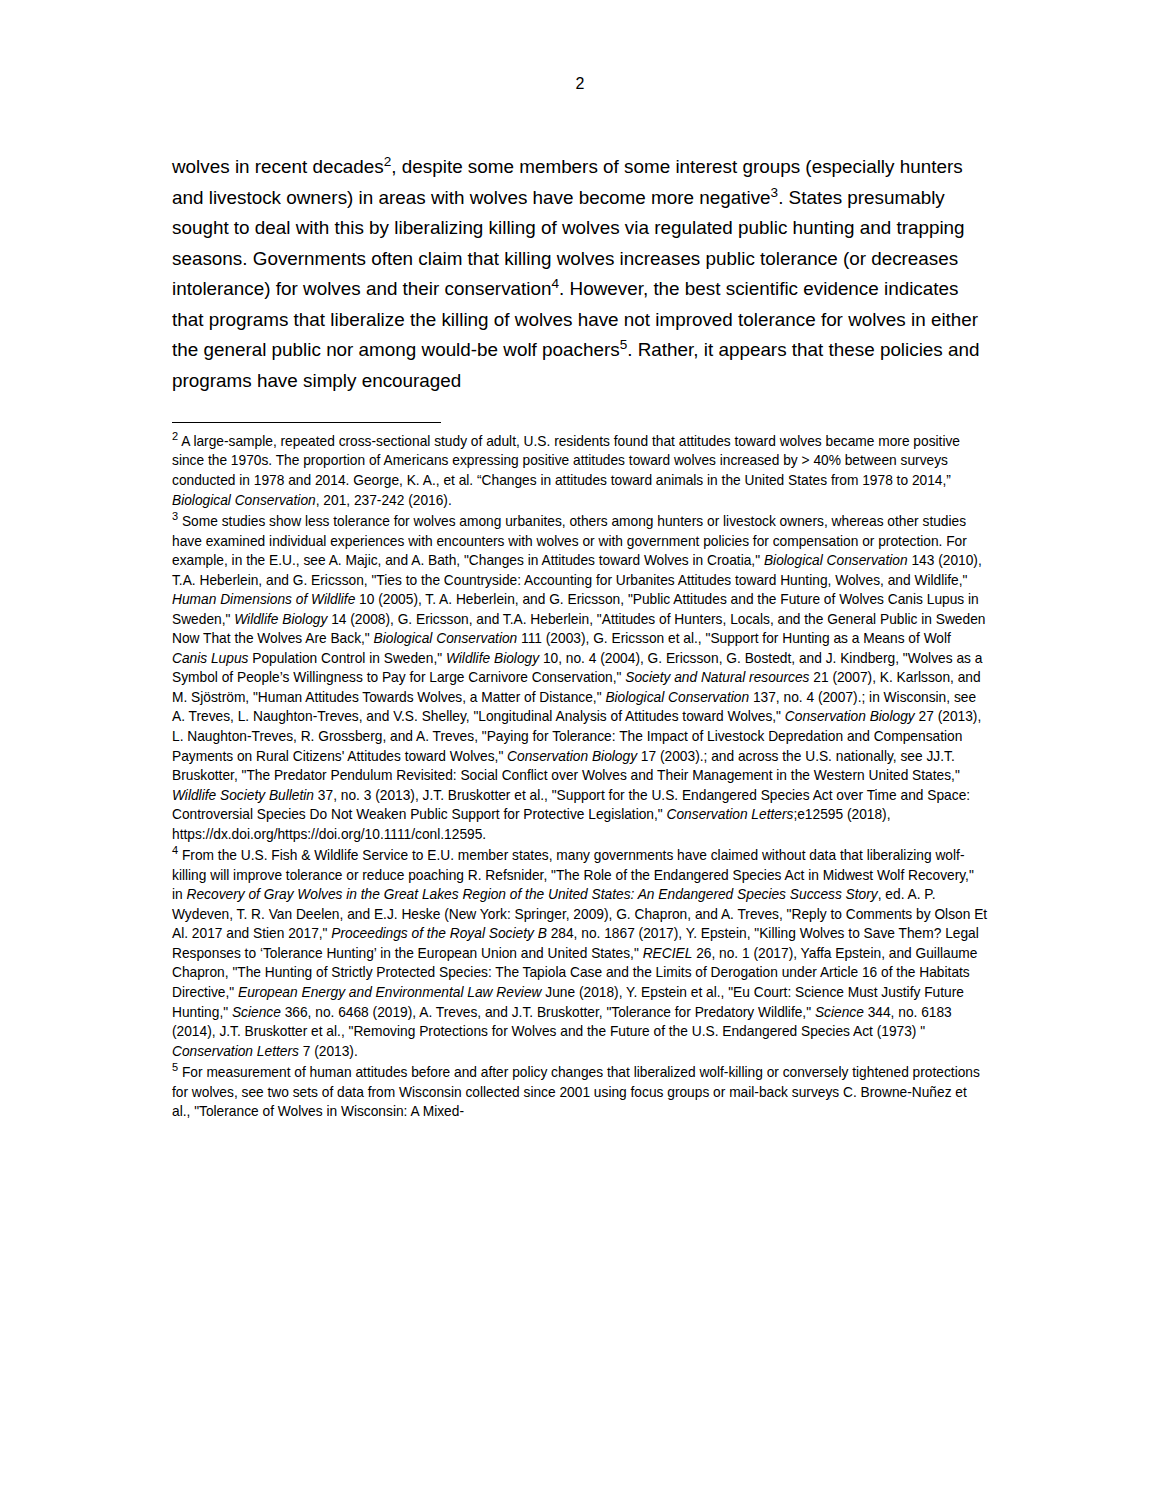2
wolves in recent decades2, despite some members of some interest groups (especially hunters and livestock owners) in areas with wolves have become more negative3. States presumably sought to deal with this by liberalizing killing of wolves via regulated public hunting and trapping seasons. Governments often claim that killing wolves increases public tolerance (or decreases intolerance) for wolves and their conservation4. However, the best scientific evidence indicates that programs that liberalize the killing of wolves have not improved tolerance for wolves in either the general public nor among would-be wolf poachers5. Rather, it appears that these policies and programs have simply encouraged
2 A large-sample, repeated cross-sectional study of adult, U.S. residents found that attitudes toward wolves became more positive since the 1970s. The proportion of Americans expressing positive attitudes toward wolves increased by > 40% between surveys conducted in 1978 and 2014. George, K. A., et al. “Changes in attitudes toward animals in the United States from 1978 to 2014,” Biological Conservation, 201, 237-242 (2016).
3 Some studies show less tolerance for wolves among urbanites, others among hunters or livestock owners, whereas other studies have examined individual experiences with encounters with wolves or with government policies for compensation or protection. For example, in the E.U., see A. Majic, and A. Bath, "Changes in Attitudes toward Wolves in Croatia," Biological Conservation 143 (2010), T.A. Heberlein, and G. Ericsson, "Ties to the Countryside: Accounting for Urbanites Attitudes toward Hunting, Wolves, and Wildlife," Human Dimensions of Wildlife 10 (2005), T. A. Heberlein, and G. Ericsson, "Public Attitudes and the Future of Wolves Canis Lupus in Sweden," Wildlife Biology 14 (2008), G. Ericsson, and T.A. Heberlein, "Attitudes of Hunters, Locals, and the General Public in Sweden Now That the Wolves Are Back," Biological Conservation 111 (2003), G. Ericsson et al., "Support for Hunting as a Means of Wolf Canis Lupus Population Control in Sweden," Wildlife Biology 10, no. 4 (2004), G. Ericsson, G. Bostedt, and J. Kindberg, "Wolves as a Symbol of People’s Willingness to Pay for Large Carnivore Conservation," Society and Natural resources 21 (2007), K. Karlsson, and M. Sjöström, "Human Attitudes Towards Wolves, a Matter of Distance," Biological Conservation 137, no. 4 (2007).; in Wisconsin, see A. Treves, L. Naughton-Treves, and V.S. Shelley, "Longitudinal Analysis of Attitudes toward Wolves," Conservation Biology 27 (2013), L. Naughton-Treves, R. Grossberg, and A. Treves, "Paying for Tolerance: The Impact of Livestock Depredation and Compensation Payments on Rural Citizens' Attitudes toward Wolves," Conservation Biology 17 (2003).; and across the U.S. nationally, see JJ.T. Bruskotter, "The Predator Pendulum Revisited: Social Conflict over Wolves and Their Management in the Western United States," Wildlife Society Bulletin 37, no. 3 (2013), J.T. Bruskotter et al., "Support for the U.S. Endangered Species Act over Time and Space: Controversial Species Do Not Weaken Public Support for Protective Legislation," Conservation Letters;e12595 (2018), https://dx.doi.org/https://doi.org/10.1111/conl.12595.
4 From the U.S. Fish & Wildlife Service to E.U. member states, many governments have claimed without data that liberalizing wolf-killing will improve tolerance or reduce poaching R. Refsnider, "The Role of the Endangered Species Act in Midwest Wolf Recovery," in Recovery of Gray Wolves in the Great Lakes Region of the United States: An Endangered Species Success Story, ed. A. P. Wydeven, T. R. Van Deelen, and E.J. Heske (New York: Springer, 2009), G. Chapron, and A. Treves, "Reply to Comments by Olson Et Al. 2017 and Stien 2017," Proceedings of the Royal Society B 284, no. 1867 (2017), Y. Epstein, "Killing Wolves to Save Them? Legal Responses to ‘Tolerance Hunting’ in the European Union and United States," RECIEL 26, no. 1 (2017), Yaffa Epstein, and Guillaume Chapron, "The Hunting of Strictly Protected Species: The Tapiola Case and the Limits of Derogation under Article 16 of the Habitats Directive," European Energy and Environmental Law Review June (2018), Y. Epstein et al., "Eu Court: Science Must Justify Future Hunting," Science 366, no. 6468 (2019), A. Treves, and J.T. Bruskotter, "Tolerance for Predatory Wildlife," Science 344, no. 6183 (2014), J.T. Bruskotter et al., "Removing Protections for Wolves and the Future of the U.S. Endangered Species Act (1973) " Conservation Letters 7 (2013).
5 For measurement of human attitudes before and after policy changes that liberalized wolf-killing or conversely tightened protections for wolves, see two sets of data from Wisconsin collected since 2001 using focus groups or mail-back surveys C. Browne-Nuñez et al., "Tolerance of Wolves in Wisconsin: A Mixed-